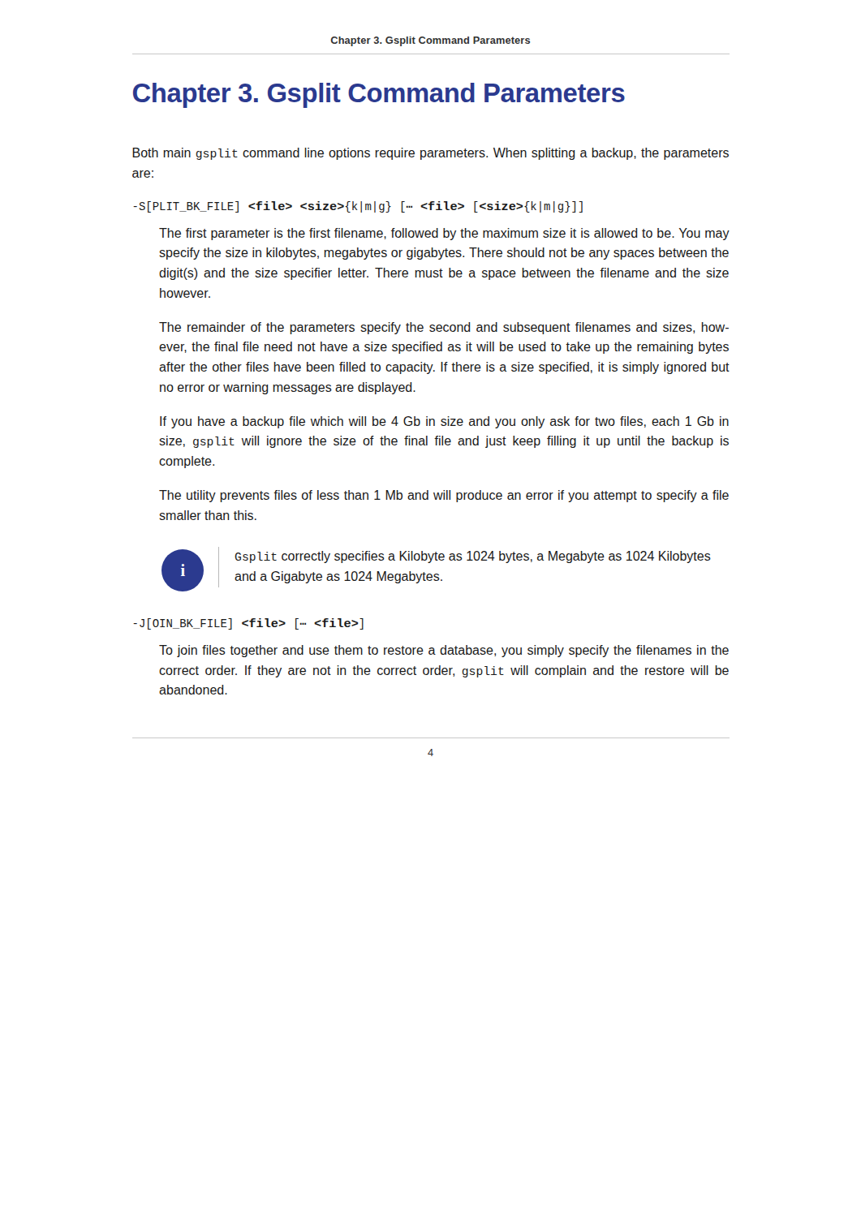Chapter 3. Gsplit Command Parameters
Chapter 3. Gsplit Command Parameters
Both main gsplit command line options require parameters. When splitting a backup, the parameters are:
-S[PLIT_BK_FILE] <file> <size>{k|m|g} [⋯ <file> [<size>{k|m|g}]]
The first parameter is the first filename, followed by the maximum size it is allowed to be. You may specify the size in kilobytes, megabytes or gigabytes. There should not be any spaces between the digit(s) and the size specifier letter. There must be a space between the filename and the size however.
The remainder of the parameters specify the second and subsequent filenames and sizes, however, the final file need not have a size specified as it will be used to take up the remaining bytes after the other files have been filled to capacity. If there is a size specified, it is simply ignored but no error or warning messages are displayed.
If you have a backup file which will be 4 Gb in size and you only ask for two files, each 1 Gb in size, gsplit will ignore the size of the final file and just keep filling it up until the backup is complete.
The utility prevents files of less than 1 Mb and will produce an error if you attempt to specify a file smaller than this.
i
Gsplit correctly specifies a Kilobyte as 1024 bytes, a Megabyte as 1024 Kilobytes and a Gigabyte as 1024 Megabytes.
-J[OIN_BK_FILE] <file> [⋯ <file>]
To join files together and use them to restore a database, you simply specify the filenames in the correct order. If they are not in the correct order, gsplit will complain and the restore will be abandoned.
4